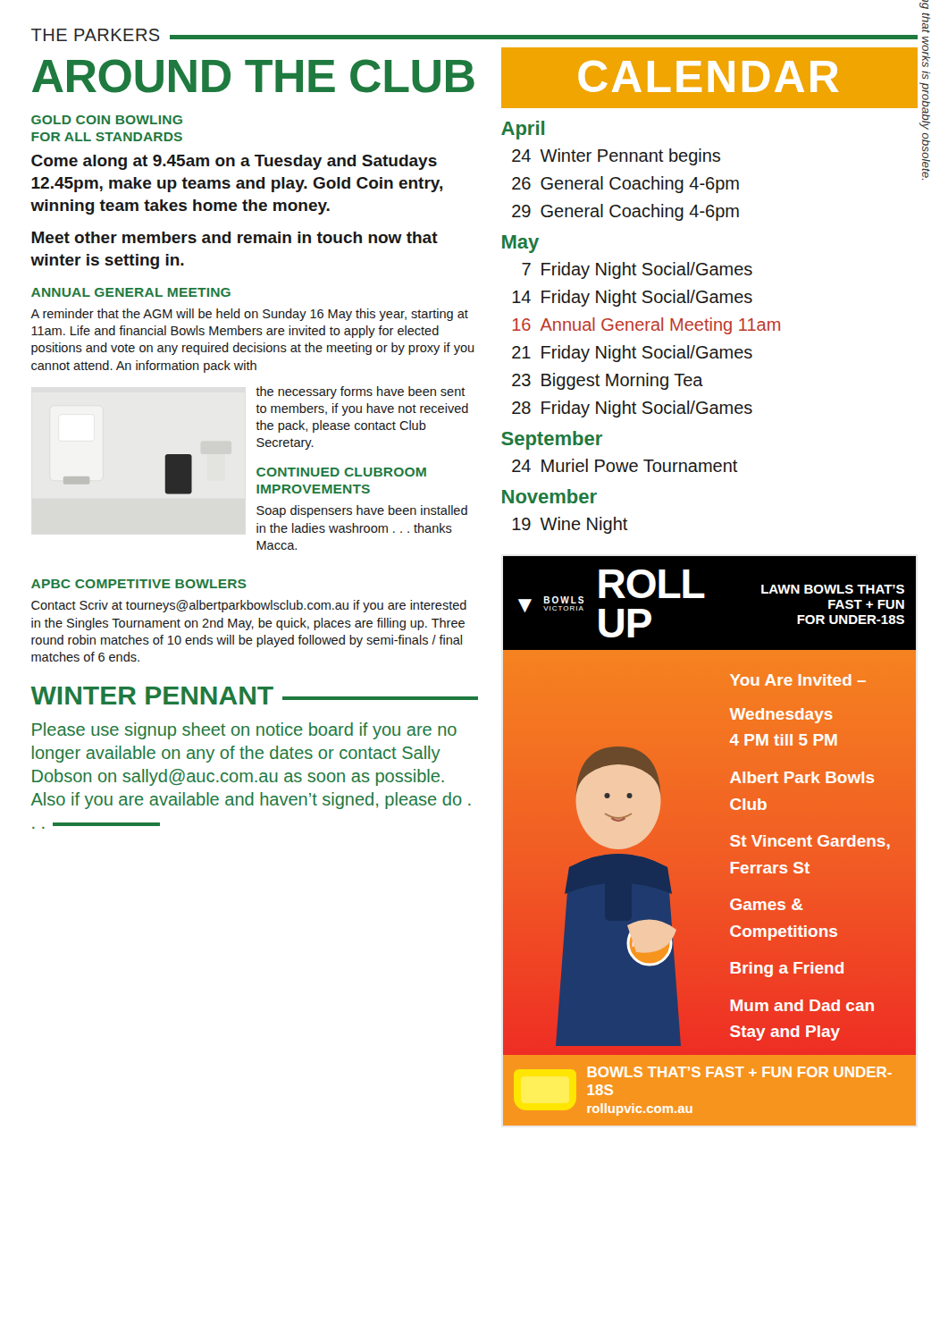The Parkers
Around the Club
Gold Coin Bowling
for all standards
Come along at 9.45am on a Tuesday and Satudays 12.45pm, make up teams and play. Gold Coin entry, winning team takes home the money.
Meet other members and remain in touch now that winter is setting in.
Annual General Meeting
A reminder that the AGM will be held on Sunday 16 May this year, starting at 11am. Life and financial Bowls Members are invited to apply for elected positions and vote on any required decisions at the meeting or by proxy if you cannot attend. An information pack with
the necessary forms have been sent to members, if you have not received the pack, please contact Club Secretary.
Continued Clubroom Improvements
Soap dispensers have been installed in the ladies washroom . . . thanks Macca.
APBC Competitive Bowlers
Contact Scriv at tourneys@albertparkbowlsclub.com.au if you are interested in the Singles Tournament on 2nd May, be quick, places are filling up. Three round robin matches of 10 ends will be played followed by semi-finals / final matches of 6 ends.
Winter Pennant
Please use signup sheet on notice board if you are no longer available on any of the dates or contact Sally Dobson on sallyd@auc.com.au as soon as possible. Also if you are available and haven’t signed, please do . . .
Calendar
Anything that works is probably obsolete.
April
24 Winter Pennant begins
26 General Coaching 4-6pm
29 General Coaching 4-6pm
May
7 Friday Night Social/Games
14 Friday Night Social/Games
16 Annual General Meeting 11am
21 Friday Night Social/Games
23 Biggest Morning Tea
28 Friday Night Social/Games
September
24 Muriel Powe Tournament
November
19 Wine Night
▼
BOWLSVICTORIA
Roll
Up
Lawn bowls that’s
fast + fun
for under-18s
You Are Invited –
Wednesdays
4 PM till 5 PM
Albert Park Bowls
Club
St Vincent Gardens,
Ferrars St
Games &
Competitions
Bring a Friend
Mum and Dad can
Stay and Play
Bowls that’s fast + fun for under-18s rollupvic.com.au